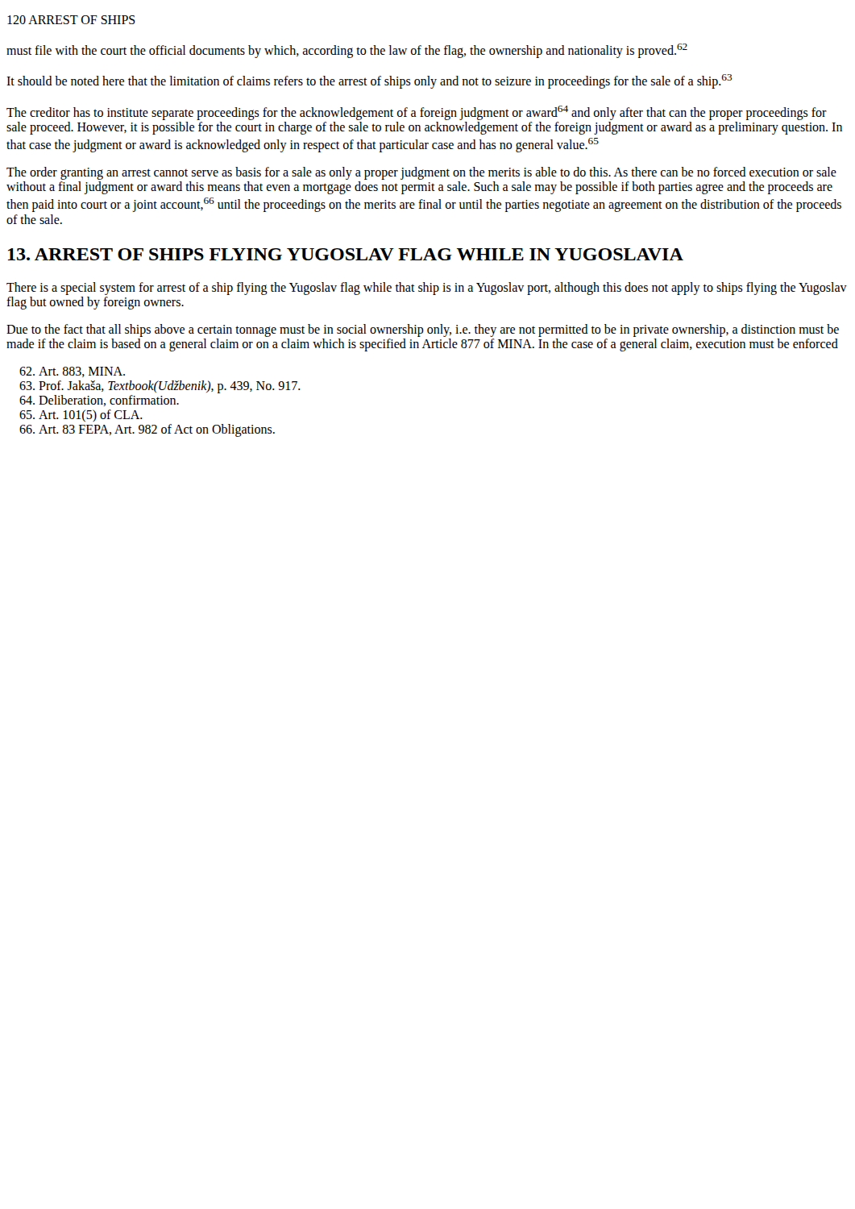120 ARREST OF SHIPS
must file with the court the official documents by which, according to the law of the flag, the ownership and nationality is proved.62
It should be noted here that the limitation of claims refers to the arrest of ships only and not to seizure in proceedings for the sale of a ship.63
The creditor has to institute separate proceedings for the acknowledgement of a foreign judgment or award64 and only after that can the proper proceedings for sale proceed. However, it is possible for the court in charge of the sale to rule on acknowledgement of the foreign judgment or award as a preliminary question. In that case the judgment or award is acknowledged only in respect of that particular case and has no general value.65
The order granting an arrest cannot serve as basis for a sale as only a proper judgment on the merits is able to do this. As there can be no forced execution or sale without a final judgment or award this means that even a mortgage does not permit a sale. Such a sale may be possible if both parties agree and the proceeds are then paid into court or a joint account,66 until the proceedings on the merits are final or until the parties negotiate an agreement on the distribution of the proceeds of the sale.
13. ARREST OF SHIPS FLYING YUGOSLAV FLAG WHILE IN YUGOSLAVIA
There is a special system for arrest of a ship flying the Yugoslav flag while that ship is in a Yugoslav port, although this does not apply to ships flying the Yugoslav flag but owned by foreign owners.
Due to the fact that all ships above a certain tonnage must be in social ownership only, i.e. they are not permitted to be in private ownership, a distinction must be made if the claim is based on a general claim or on a claim which is specified in Article 877 of MINA. In the case of a general claim, execution must be enforced
Art. 883, MINA.
Prof. Jakaša, Textbook(Udžbenik), p. 439, No. 917.
Deliberation, confirmation.
Art. 101(5) of CLA.
Art. 83 FEPA, Art. 982 of Act on Obligations.